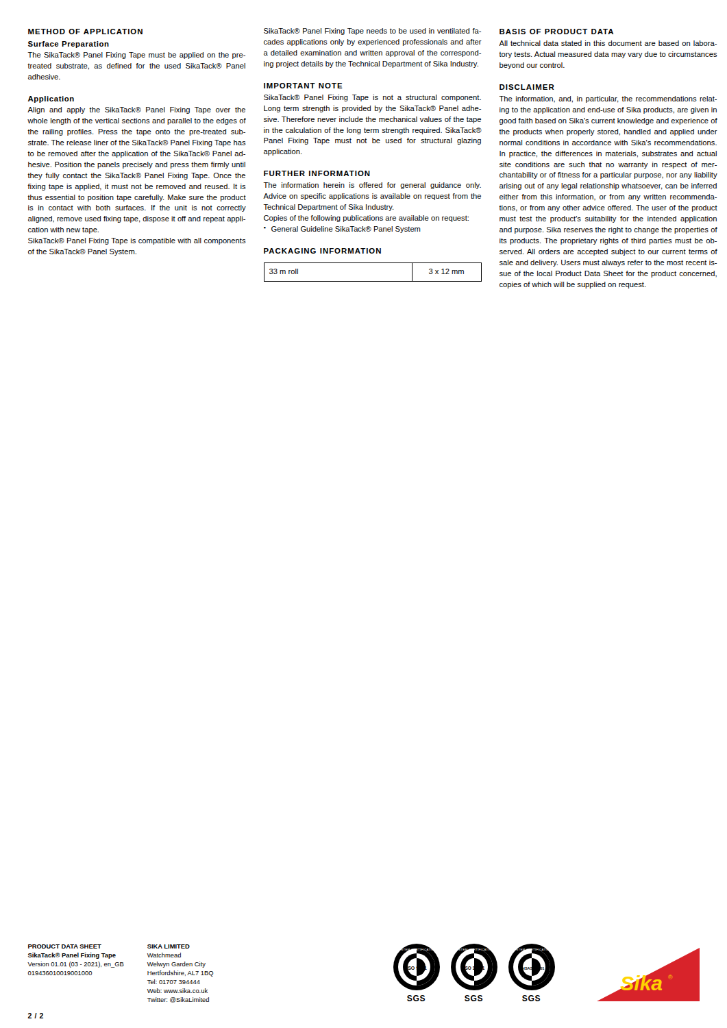METHOD OF APPLICATION
Surface Preparation
The SikaTack® Panel Fixing Tape must be applied on the pre-treated substrate, as defined for the used SikaTack® Panel adhesive.
Application
Align and apply the SikaTack® Panel Fixing Tape over the whole length of the vertical sections and parallel to the edges of the railing profiles. Press the tape onto the pre-treated substrate. The release liner of the SikaTack® Panel Fixing Tape has to be removed after the application of the SikaTack® Panel adhesive. Position the panels precisely and press them firmly until they fully contact the SikaTack® Panel Fixing Tape. Once the fixing tape is applied, it must not be removed and reused. It is thus essential to position tape carefully. Make sure the product is in contact with both surfaces. If the unit is not correctly aligned, remove used fixing tape, dispose it off and repeat application with new tape.
SikaTack® Panel Fixing Tape is compatible with all components of the SikaTack® Panel System.
SikaTack® Panel Fixing Tape needs to be used in ventilated facades applications only by experienced professionals and after a detailed examination and written approval of the corresponding project details by the Technical Department of Sika Industry.
IMPORTANT NOTE
SikaTack® Panel Fixing Tape is not a structural component. Long term strength is provided by the SikaTack® Panel adhesive. Therefore never include the mechanical values of the tape in the calculation of the long term strength required. SikaTack® Panel Fixing Tape must not be used for structural glazing application.
FURTHER INFORMATION
The information herein is offered for general guidance only. Advice on specific applications is available on request from the Technical Department of Sika Industry.
Copies of the following publications are available on request:
General Guideline SikaTack® Panel System
PACKAGING INFORMATION
| 33 m roll | 3 x 12 mm |
BASIS OF PRODUCT DATA
All technical data stated in this document are based on laboratory tests. Actual measured data may vary due to circumstances beyond our control.
DISCLAIMER
The information, and, in particular, the recommendations relating to the application and end-use of Sika products, are given in good faith based on Sika's current knowledge and experience of the products when properly stored, handled and applied under normal conditions in accordance with Sika's recommendations. In practice, the differences in materials, substrates and actual site conditions are such that no warranty in respect of merchantability or of fitness for a particular purpose, nor any liability arising out of any legal relationship whatsoever, can be inferred either from this information, or from any written recommendations, or from any other advice offered. The user of the product must test the product's suitability for the intended application and purpose. Sika reserves the right to change the properties of its products. The proprietary rights of third parties must be observed. All orders are accepted subject to our current terms of sale and delivery. Users must always refer to the most recent issue of the local Product Data Sheet for the product concerned, copies of which will be supplied on request.
PRODUCT DATA SHEET
SikaTack® Panel Fixing Tape
Version 01.01 (03 - 2021), en_GB
019436010019001000
SIKA LIMITED
Watchmead
Welwyn Garden City
Hertfordshire, AL7 1BQ
Tel: 01707 394444
Web: www.sika.co.uk
Twitter: @SikaLimited
ISO 9001 SYSTEM CERTIFICATION
SGS
ISO 14001 SYSTEM CERTIFICATION
SGS
OHSAS 18001 SYSTEM CERTIFICATION
SGS
Sika ®
2 / 2